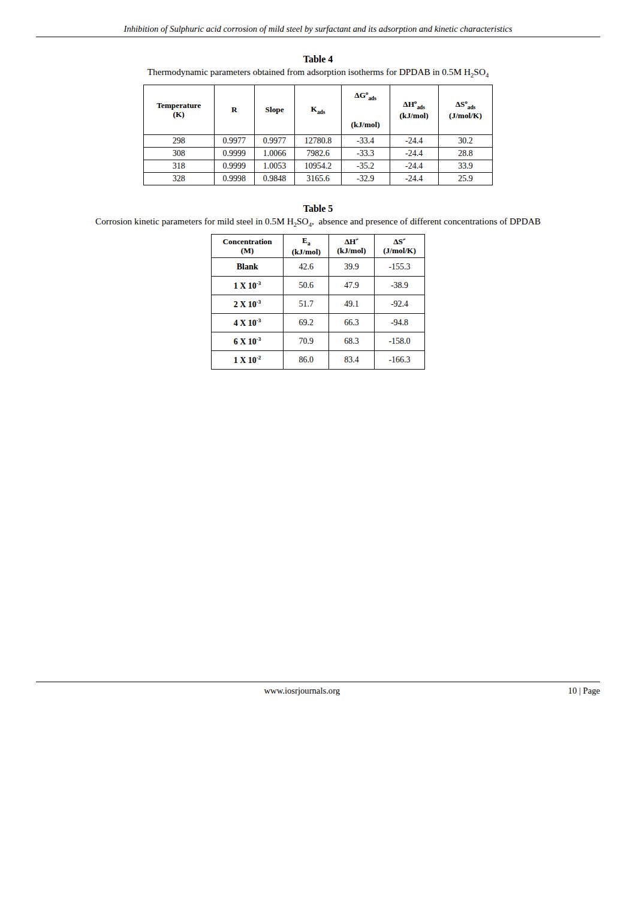Inhibition of Sulphuric acid corrosion of mild steel by surfactant and its adsorption and kinetic characteristics
Table 4
Thermodynamic parameters obtained from adsorption isotherms for DPDAB in 0.5M H2SO4
| Temperature (K) | R | Slope | K ads | ΔG o ads (kJ/mol) | ΔH o ads (kJ/mol) | ΔS o ads (J/mol/K) |
| --- | --- | --- | --- | --- | --- | --- |
| 298 | 0.9977 | 0.9977 | 12780.8 | -33.4 | -24.4 | 30.2 |
| 308 | 0.9999 | 1.0066 | 7982.6 | -33.3 | -24.4 | 28.8 |
| 318 | 0.9999 | 1.0053 | 10954.2 | -35.2 | -24.4 | 33.9 |
| 328 | 0.9998 | 0.9848 | 3165.6 | -32.9 | -24.4 | 25.9 |
Table 5
Corrosion kinetic parameters for mild steel in 0.5M H2SO4, absence and presence of different concentrations of DPDAB
| Concentration (M) | E a (kJ/mol) | ΔH ≠ (kJ/mol) | ΔS ≠ (J/mol/K) |
| --- | --- | --- | --- |
| Blank | 42.6 | 39.9 | -155.3 |
| 1 X 10 -3 | 50.6 | 47.9 | -38.9 |
| 2 X 10 -3 | 51.7 | 49.1 | -92.4 |
| 4 X 10 -3 | 69.2 | 66.3 | -94.8 |
| 6 X 10 -3 | 70.9 | 68.3 | -158.0 |
| 1 X 10 -2 | 86.0 | 83.4 | -166.3 |
www.iosrjournals.org
10 | Page